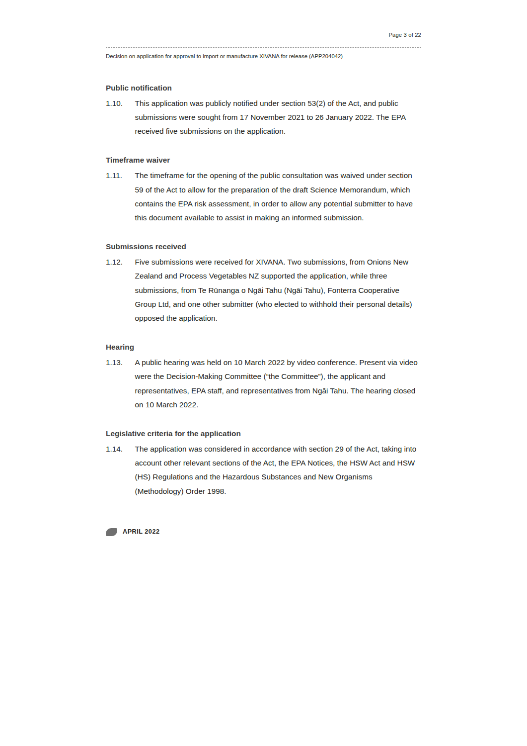Page 3 of 22
Decision on application for approval to import or manufacture XIVANA for release (APP204042)
Public notification
1.10.
This application was publicly notified under section 53(2) of the Act, and public submissions were sought from 17 November 2021 to 26 January 2022. The EPA received five submissions on the application.
Timeframe waiver
1.11.
The timeframe for the opening of the public consultation was waived under section 59 of the Act to allow for the preparation of the draft Science Memorandum, which contains the EPA risk assessment, in order to allow any potential submitter to have this document available to assist in making an informed submission.
Submissions received
1.12.
Five submissions were received for XIVANA. Two submissions, from Onions New Zealand and Process Vegetables NZ supported the application, while three submissions, from Te Rūnanga o Ngāi Tahu (Ngāi Tahu), Fonterra Cooperative Group Ltd, and one other submitter (who elected to withhold their personal details) opposed the application.
Hearing
1.13.
A public hearing was held on 10 March 2022 by video conference. Present via video were the Decision-Making Committee (“the Committee”), the applicant and representatives, EPA staff, and representatives from Ngāi Tahu. The hearing closed on 10 March 2022.
Legislative criteria for the application
1.14.
The application was considered in accordance with section 29 of the Act, taking into account other relevant sections of the Act, the EPA Notices, the HSW Act and HSW (HS) Regulations and the Hazardous Substances and New Organisms (Methodology) Order 1998.
APRIL 2022